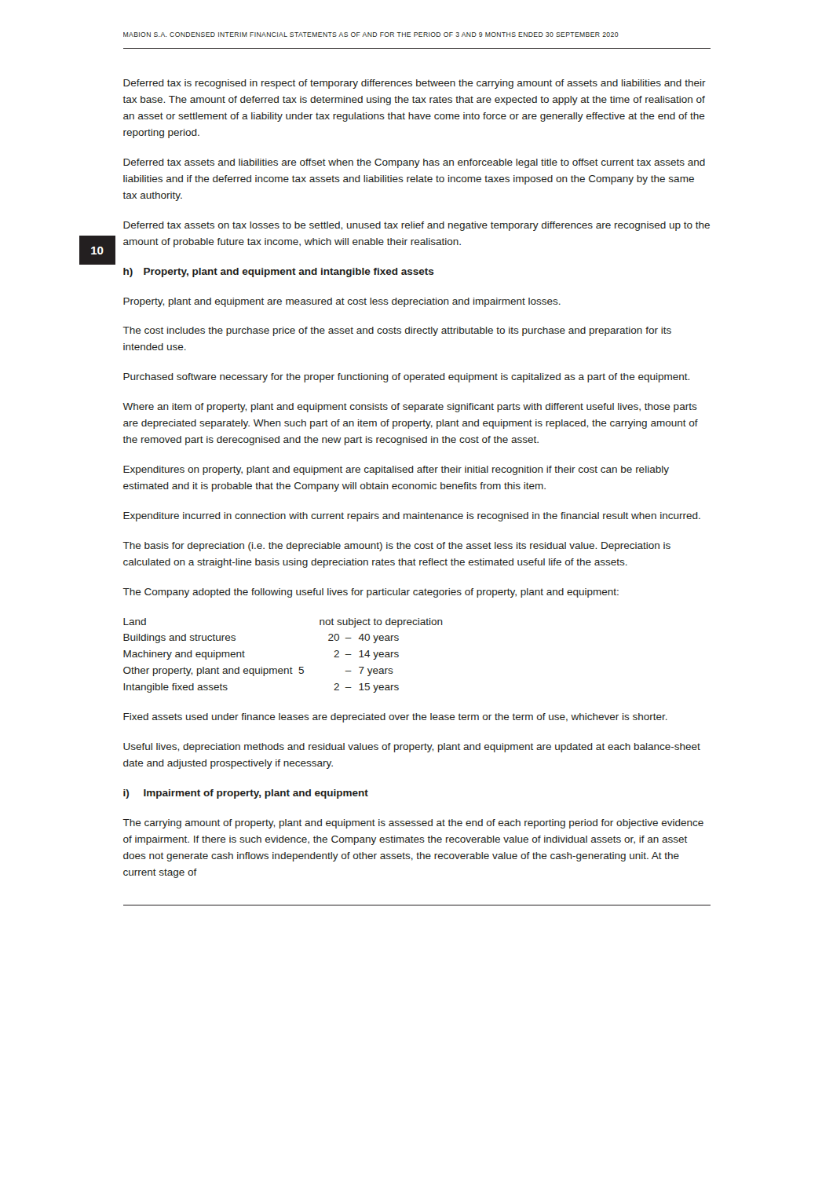Mabion S.A. condensed interim financial statements as of and for the period of 3 and 9 months ended 30 September 2020
10
Deferred tax is recognised in respect of temporary differences between the carrying amount of assets and liabilities and their tax base. The amount of deferred tax is determined using the tax rates that are expected to apply at the time of realisation of an asset or settlement of a liability under tax regulations that have come into force or are generally effective at the end of the reporting period.
Deferred tax assets and liabilities are offset when the Company has an enforceable legal title to offset current tax assets and liabilities and if the deferred income tax assets and liabilities relate to income taxes imposed on the Company by the same tax authority.
Deferred tax assets on tax losses to be settled, unused tax relief and negative temporary differences are recognised up to the amount of probable future tax income, which will enable their realisation.
h) Property, plant and equipment and intangible fixed assets
Property, plant and equipment are measured at cost less depreciation and impairment losses.
The cost includes the purchase price of the asset and costs directly attributable to its purchase and preparation for its intended use.
Purchased software necessary for the proper functioning of operated equipment is capitalized as a part of the equipment.
Where an item of property, plant and equipment consists of separate significant parts with different useful lives, those parts are depreciated separately. When such part of an item of property, plant and equipment is replaced, the carrying amount of the removed part is derecognised and the new part is recognised in the cost of the asset.
Expenditures on property, plant and equipment are capitalised after their initial recognition if their cost can be reliably estimated and it is probable that the Company will obtain economic benefits from this item.
Expenditure incurred in connection with current repairs and maintenance is recognised in the financial result when incurred.
The basis for depreciation (i.e. the depreciable amount) is the cost of the asset less its residual value. Depreciation is calculated on a straight-line basis using depreciation rates that reflect the estimated useful life of the assets.
The Company adopted the following useful lives for particular categories of property, plant and equipment:
| Land | not subject to depreciation |
| Buildings and structures | 20 | – | 40 years |
| Machinery and equipment | 2 | – | 14 years |
| Other property, plant and equipment 5 | | – | 7 years |
| Intangible fixed assets | 2 | – | 15 years |
Fixed assets used under finance leases are depreciated over the lease term or the term of use, whichever is shorter.
Useful lives, depreciation methods and residual values of property, plant and equipment are updated at each balance-sheet date and adjusted prospectively if necessary.
i) Impairment of property, plant and equipment
The carrying amount of property, plant and equipment is assessed at the end of each reporting period for objective evidence of impairment. If there is such evidence, the Company estimates the recoverable value of individual assets or, if an asset does not generate cash inflows independently of other assets, the recoverable value of the cash-generating unit. At the current stage of